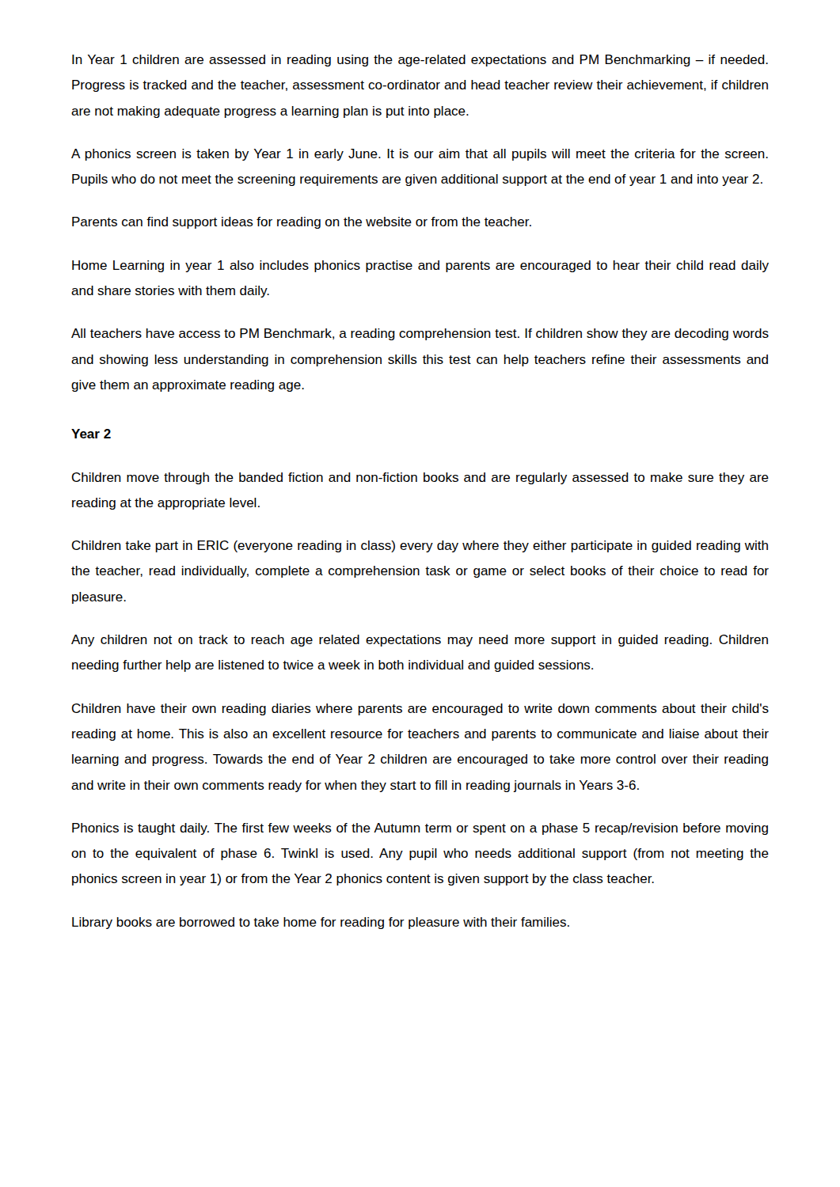In Year 1 children are assessed in reading using the age-related expectations and PM Benchmarking – if needed. Progress is tracked and the teacher, assessment co-ordinator and head teacher review their achievement, if children are not making adequate progress a learning plan is put into place.
A phonics screen is taken by Year 1 in early June. It is our aim that all pupils will meet the criteria for the screen. Pupils who do not meet the screening requirements are given additional support at the end of year 1 and into year 2.
Parents can find support ideas for reading on the website or from the teacher.
Home Learning in year 1 also includes phonics practise and parents are encouraged to hear their child read daily and share stories with them daily.
All teachers have access to PM Benchmark, a reading comprehension test. If children show they are decoding words and showing less understanding in comprehension skills this test can help teachers refine their assessments and give them an approximate reading age.
Year 2
Children move through the banded fiction and non-fiction books and are regularly assessed to make sure they are reading at the appropriate level.
Children take part in ERIC (everyone reading in class) every day where they either participate in guided reading with the teacher, read individually, complete a comprehension task or game or select books of their choice to read for pleasure.
Any children not on track to reach age related expectations may need more support in guided reading. Children needing further help are listened to twice a week in both individual and guided sessions.
Children have their own reading diaries where parents are encouraged to write down comments about their child's reading at home. This is also an excellent resource for teachers and parents to communicate and liaise about their learning and progress. Towards the end of Year 2 children are encouraged to take more control over their reading and write in their own comments ready for when they start to fill in reading journals in Years 3-6.
Phonics is taught daily. The first few weeks of the Autumn term or spent on a phase 5 recap/revision before moving on to the equivalent of phase 6. Twinkl is used. Any pupil who needs additional support (from not meeting the phonics screen in year 1) or from the Year 2 phonics content is given support by the class teacher.
Library books are borrowed to take home for reading for pleasure with their families.